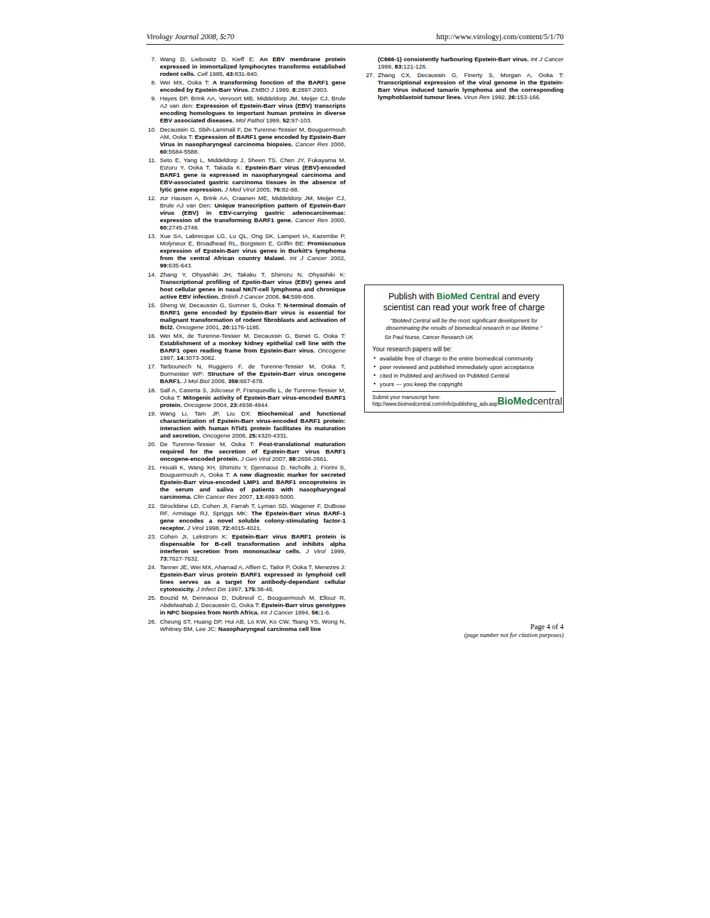Virology Journal 2008, 5: 70
http://www.virologyj.com/content/5/1/70
7. Wang D, Liebowitz D, Kieff E: An EBV membrane protein expressed in immortalized lymphocytes transforms established rodent cells. Cell 1985, 43: 831-840.
8. Wei MX, Ooka T: A transforming fonction of the BARF1 gene encoded by Epstein-Barr Virus. EMBO J 1989, 8: 2897-2903.
9. Hayes DP, Brink AA, Vervoort MB, Middeldorp JM, Meijer CJ, Brule AJ van den: Expression of Epstein-Barr virus (EBV) transcripts encoding homologues to important human proteins in diverse EBV associated diseases. Mol Pathol 1999, 52: 97-103.
10. Decaussin G, Sbih-Lammali F, De Turenne-Tessier M, Bouguermouh AM, Ooka T: Expression of BARF1 gene encoded by Epstein-Barr Virus in nasopharyngeal carcinoma biopsies. Cancer Res 2000, 60: 5584-5588.
11. Seto E, Yang L, Middeldorp J, Sheen TS, Chen JY, Fukayama M, Eizuru Y, Ooka T, Takada K: Epstein-Barr virus (EBV)-encoded BARF1 gene is expressed in nasopharyngeal carcinoma and EBV-associated gastric carcinoma tissues in the absence of lytic gene expression. J Med Virol 2005, 76: 82-88.
12. zur Hausen A, Brink AA, Craanen ME, Middeldorp JM, Meijer CJ, Brule AJ van Den: Unique transcription pattern of Epstein-Barr virus (EBV) in EBV-carrying gastric adenocarcinomas: expression of the transforming BARF1 gene. Cancer Res 2000, 60: 2745-2748.
13. Xue SA, Labrecque LG, Lu QL, Ong SK, Lampert IA, Kazembe P, Molyneux E, Broadhead RL, Borgstein E, Griffin BE: Promiscuous expression of Epstein-Barr virus genes in Burkitt's lymphoma from the central African country Malawi. Int J Cancer 2002, 99: 635-643.
14. Zhang Y, Ohyashiki JH, Takaku T, Shimizu N, Ohyashiki K: Transcriptional profiling of Epstin-Barr virus (EBV) genes and host cellular genes in nasal NK/T-cell lymphoma and chronique active EBV infection. British J Cancer 2006, 94: 599-608.
15. Sheng W, Decaussin G, Sumner S, Ooka T: N-terminal domain of BARF1 gene encoded by Epstein-Barr virus is essential for malignant transformation of rodent fibroblasts and activation of Bcl2. Oncogene 2001, 20: 1176-1185.
16. Wei MX, de Turenne-Tessier M, Decaussin G, Benet G, Ooka T: Establishment of a monkey kidney epithelial cell line with the BARF1 open reading frame from Epstein-Barr virus. Oncogene 1997, 14: 3073-3082.
17. Tarbouriech N, Ruggiero F, de Turenne-Tessier M, Ooka T, Burmeister WP: Structure of the Epstein-Barr virus oncogene BARF1. J Mol Biol 2006, 359: 667-678.
18. Sall A, Caserta S, Jolicoeur P, Franqueville L, de Turenne-Tessier M, Ooka T: Mitogenic activity of Epstein-Barr virus-encoded BARF1 protein. Oncogene 2004, 23: 4938-4944.
19. Wang Li, Tam JP, Liu DX: Biochemical and functional characterization of Epstein-Barr virus-encoded BARF1 protein: interaction with human hTid1 protein facilitates its maturation and secretion. Oncogene 2006, 25: 4320-4331.
20. De Turenne-Tessier M, Ooka T: Post-translational maturation required for the secretion of Epstein-Barr virus BARF1 oncogene-encoded protein. J Gen Virol 2007, 88: 2656-2661.
21. Houali K, Wang XH, Shimizu Y, Djennaoui D, Nicholls J, Fiorini S, Bouguermouh A, Ooka T: A new diagnostic marker for secreted Epstein-Barr virus-encoded LMP1 and BARF1 oncoproteins in the serum and saliva of patients with nasopharyngeal carcinoma. Clin Cancer Res 2007, 13: 4993-5000.
22. Strockbine LD, Cohen JI, Farrah T, Lyman SD, Wagener F, DuBose RF, Armitage RJ, Spriggs MK: The Epstein-Barr virus BARF-1 gene encodes a novel soluble colony-stimulating factor-1 receptor. J Virol 1998, 72: 4015-4021.
23. Cohen JI, Lekstrom K: Epstein-Barr virus BARF1 protein is dispensable for B-cell transformation and inhibits alpha interferon secretion from mononuclear cells. J Virol 1999, 73: 7627-7632.
24. Tanner JE, Wei MX, Ahamad A, Alfieri C, Tailor P, Ooka T, Menezes J: Epstein-Barr virus protein BARF1 expressed in lymphoid cell lines serves as a target for antibody-dependant cellular cytotoxicity. J Infect Dis 1997, 175: 38-46.
25. Bouzid M, Dennaoui D, Dubreuil C, Bouguermouh M, Ellouz R, Abdelwahab J, Decaussin G, Ooka T: Epstein-Barr virus genotypes in NPC biopsies from North Africa. Int J Cancer 1994, 56: 1-6.
26. Cheung ST, Huang DP, Hui AB, Lo KW, Ko CW, Tsang YS, Wong N, Whitney BM, Lee JC: Nasopharyngeal carcinoma cell line
(C666-1) consistently harbouring Epstein-Barr virus. Int J Cancer 1999, 83: 121-126.
27. Zhang CX, Decaussin G, Finerty S, Morgan A, Ooka T: Transcriptional expression of the viral genome in the Epstein-Barr Virus induced tamarin lymphoma and the corresponding lymphoblastoid tumour lines. Virus Res 1992, 26: 153-166.
Publish with BioMed Central and every
scientist can read your work free of charge
"BioMed Central will be the most significant development for disseminating the results of biomedical research in our lifetime." Sir Paul Nurse, Cancer Research UK
Your research papers will be:
available free of charge to the entire biomedical community
peer reviewed and published immediately upon acceptance
cited in PubMed and archived on PubMed Central
yours — you keep the copyright
Submit your manuscript here:
http://www.biomedcentral.com/info/publishing_adv.asp
Bio Med central
Page 4 of 4
(page number not for citation purposes)